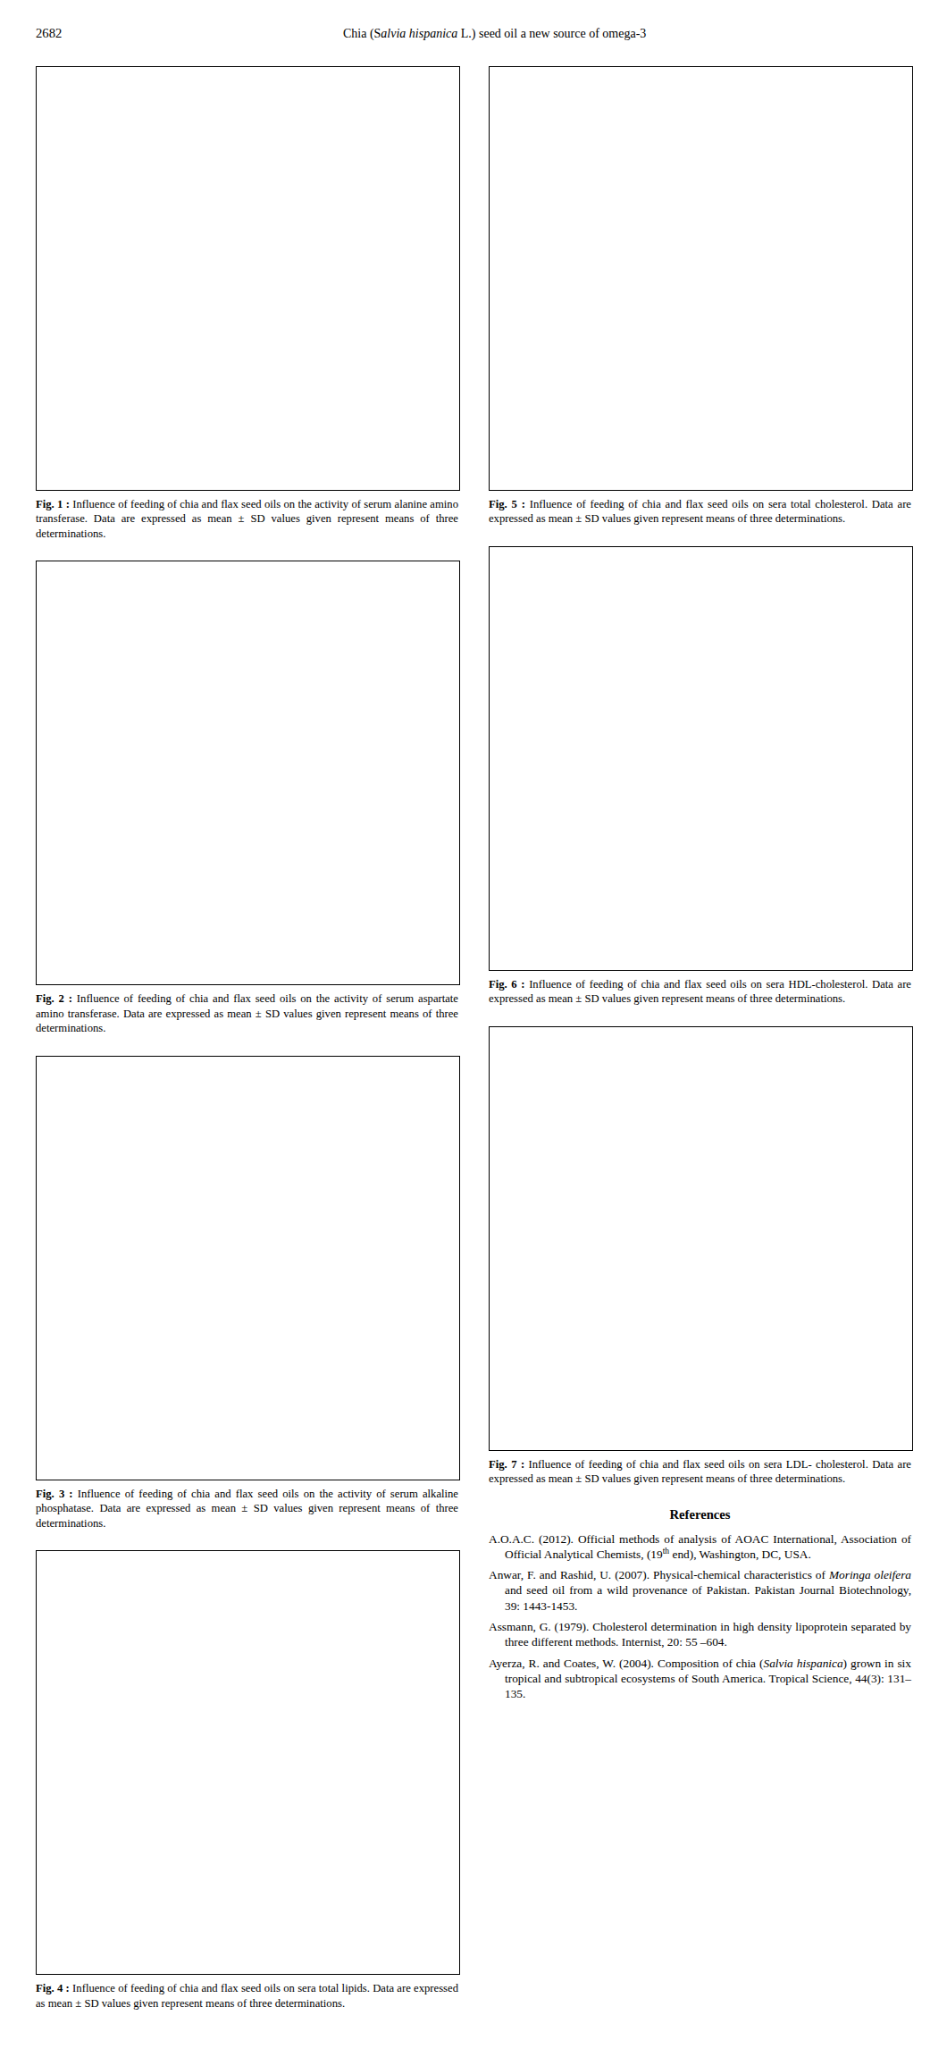2682
Chia (Salvia hispanica L.) seed oil a new source of omega-3
Fig. 1 : Influence of feeding of chia and flax seed oils on the activity of serum alanine amino transferase. Data are expressed as mean ± SD values given represent means of three determinations.
Fig. 2 : Influence of feeding of chia and flax seed oils on the activity of serum aspartate amino transferase. Data are expressed as mean ± SD values given represent means of three determinations.
Fig. 3 : Influence of feeding of chia and flax seed oils on the activity of serum alkaline phosphatase. Data are expressed as mean ± SD values given represent means of three determinations.
Fig. 4 : Influence of feeding of chia and flax seed oils on sera total lipids. Data are expressed as mean ± SD values given represent means of three determinations.
Fig. 5 : Influence of feeding of chia and flax seed oils on sera total cholesterol. Data are expressed as mean ± SD values given represent means of three determinations.
Fig. 6 : Influence of feeding of chia and flax seed oils on sera HDL-cholesterol. Data are expressed as mean ± SD values given represent means of three determinations.
Fig. 7 : Influence of feeding of chia and flax seed oils on sera LDL- cholesterol. Data are expressed as mean ± SD values given represent means of three determinations.
References
A.O.A.C. (2012). Official methods of analysis of AOAC International, Association of Official Analytical Chemists, (19th end), Washington, DC, USA.
Anwar, F. and Rashid, U. (2007). Physical-chemical characteristics of Moringa oleifera and seed oil from a wild provenance of Pakistan. Pakistan Journal Biotechnology, 39: 1443-1453.
Assmann, G. (1979). Cholesterol determination in high density lipoprotein separated by three different methods. Internist, 20: 55 –604.
Ayerza, R. and Coates, W. (2004). Composition of chia (Salvia hispanica) grown in six tropical and subtropical ecosystems of South America. Tropical Science, 44(3): 131–135.